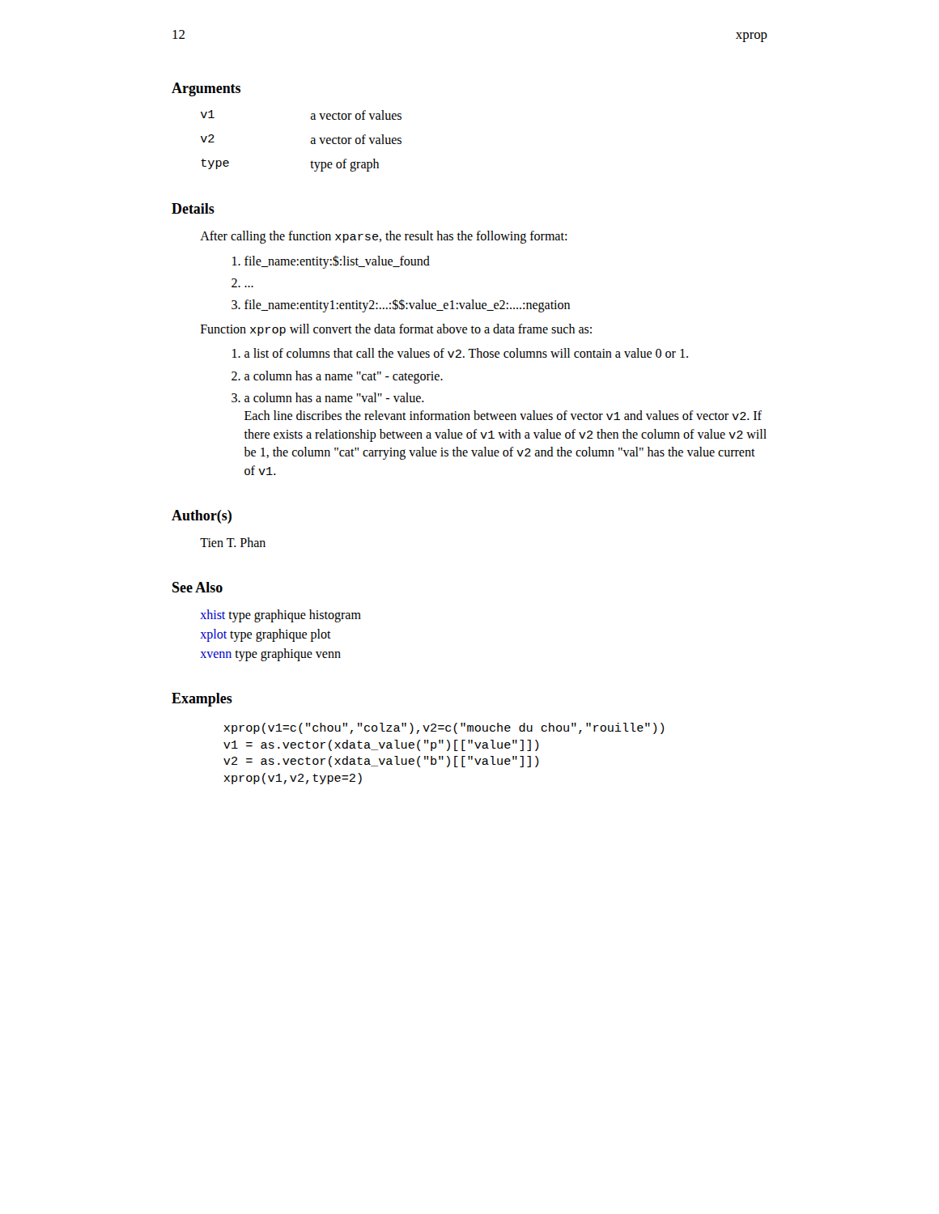12 xprop
Arguments
v1
a vector of values
v2
a vector of values
type
type of graph
Details
After calling the function xparse, the result has the following format:
file_name:entity:$:list_value_found
...
file_name:entity1:entity2:...:$$:value_e1:value_e2:....:negation
Function xprop will convert the data format above to a data frame such as:
a list of columns that call the values of v2. Those columns will contain a value 0 or 1.
a column has a name "cat" - categorie.
a column has a name "val" - value.
Each line discribes the relevant information between values of vector v1 and values of vector v2. If there exists a relationship between a value of v1 with a value of v2 then the column of value v2 will be 1, the column "cat" carrying value is the value of v2 and the column "val" has the value current of v1.
Author(s)
Tien T. Phan
See Also
xhist type graphique histogram
xplot type graphique plot
xvenn type graphique venn
Examples
xprop(v1=c("chou","colza"),v2=c("mouche du chou","rouille"))
v1 = as.vector(xdata_value("p")[["value"]])
v2 = as.vector(xdata_value("b")[["value"]])
xprop(v1,v2,type=2)